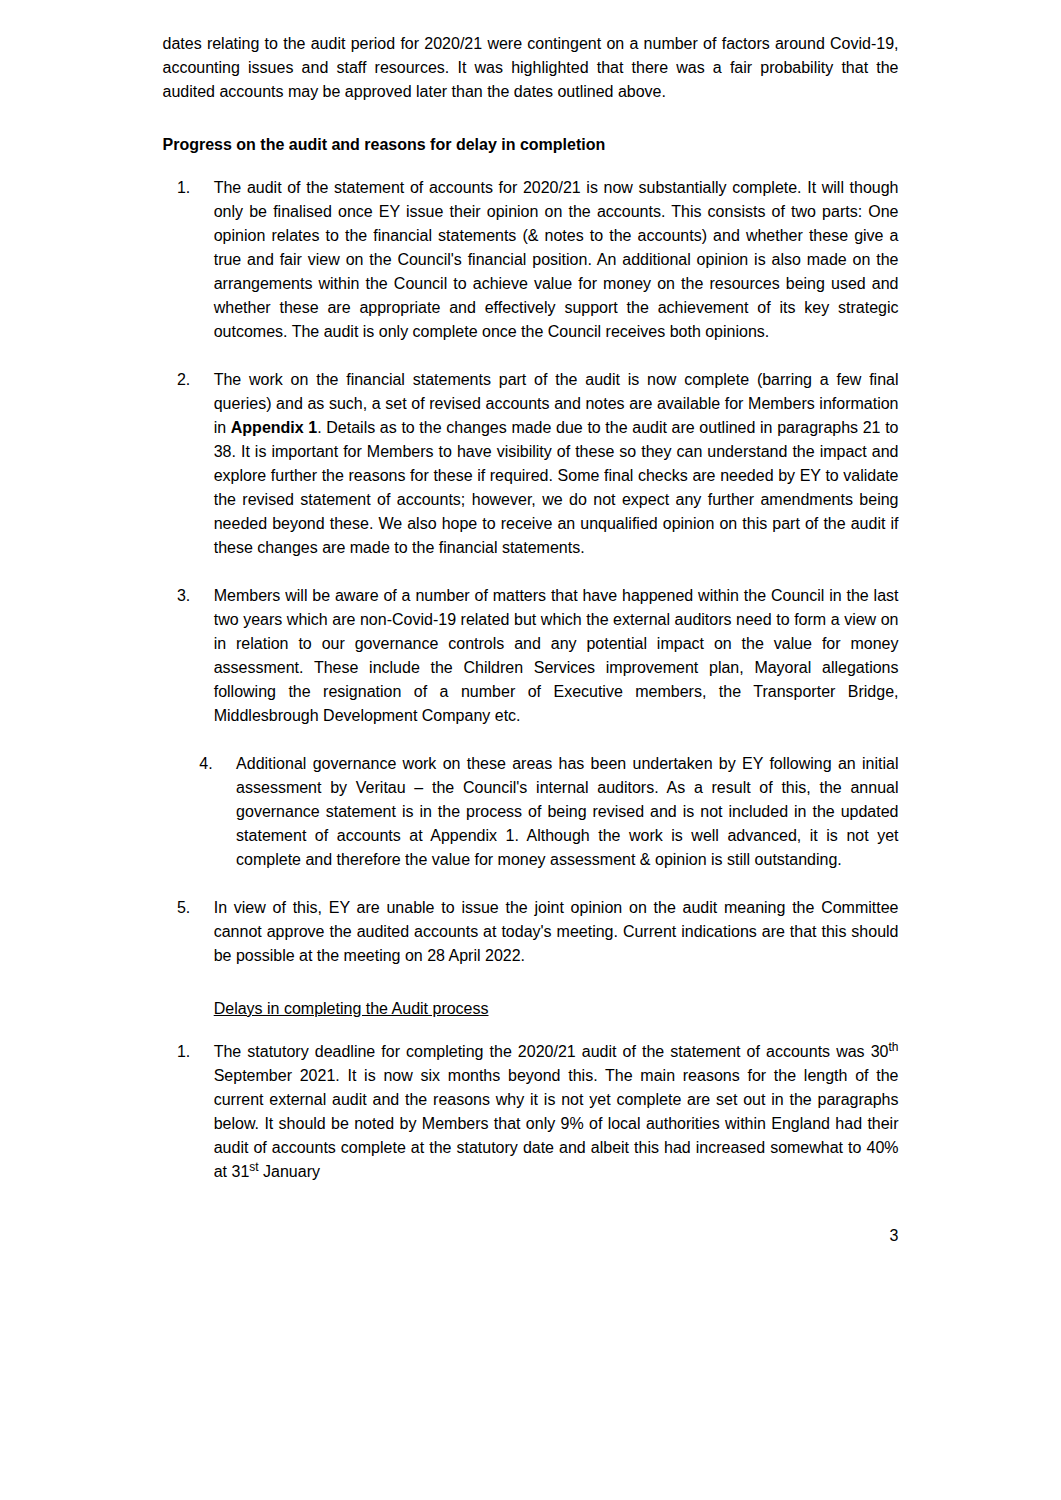dates relating to the audit period for 2020/21 were contingent on a number of factors around Covid-19, accounting issues and staff resources. It was highlighted that there was a fair probability that the audited accounts may be approved later than the dates outlined above.
Progress on the audit and reasons for delay in completion
The audit of the statement of accounts for 2020/21 is now substantially complete. It will though only be finalised once EY issue their opinion on the accounts. This consists of two parts: One opinion relates to the financial statements (& notes to the accounts) and whether these give a true and fair view on the Council's financial position. An additional opinion is also made on the arrangements within the Council to achieve value for money on the resources being used and whether these are appropriate and effectively support the achievement of its key strategic outcomes. The audit is only complete once the Council receives both opinions.
The work on the financial statements part of the audit is now complete (barring a few final queries) and as such, a set of revised accounts and notes are available for Members information in Appendix 1. Details as to the changes made due to the audit are outlined in paragraphs 21 to 38. It is important for Members to have visibility of these so they can understand the impact and explore further the reasons for these if required. Some final checks are needed by EY to validate the revised statement of accounts; however, we do not expect any further amendments being needed beyond these. We also hope to receive an unqualified opinion on this part of the audit if these changes are made to the financial statements.
Members will be aware of a number of matters that have happened within the Council in the last two years which are non-Covid-19 related but which the external auditors need to form a view on in relation to our governance controls and any potential impact on the value for money assessment. These include the Children Services improvement plan, Mayoral allegations following the resignation of a number of Executive members, the Transporter Bridge, Middlesbrough Development Company etc.
Additional governance work on these areas has been undertaken by EY following an initial assessment by Veritau – the Council's internal auditors. As a result of this, the annual governance statement is in the process of being revised and is not included in the updated statement of accounts at Appendix 1. Although the work is well advanced, it is not yet complete and therefore the value for money assessment & opinion is still outstanding.
In view of this, EY are unable to issue the joint opinion on the audit meaning the Committee cannot approve the audited accounts at today's meeting. Current indications are that this should be possible at the meeting on 28 April 2022.
Delays in completing the Audit process
The statutory deadline for completing the 2020/21 audit of the statement of accounts was 30th September 2021. It is now six months beyond this. The main reasons for the length of the current external audit and the reasons why it is not yet complete are set out in the paragraphs below. It should be noted by Members that only 9% of local authorities within England had their audit of accounts complete at the statutory date and albeit this had increased somewhat to 40% at 31st January
3